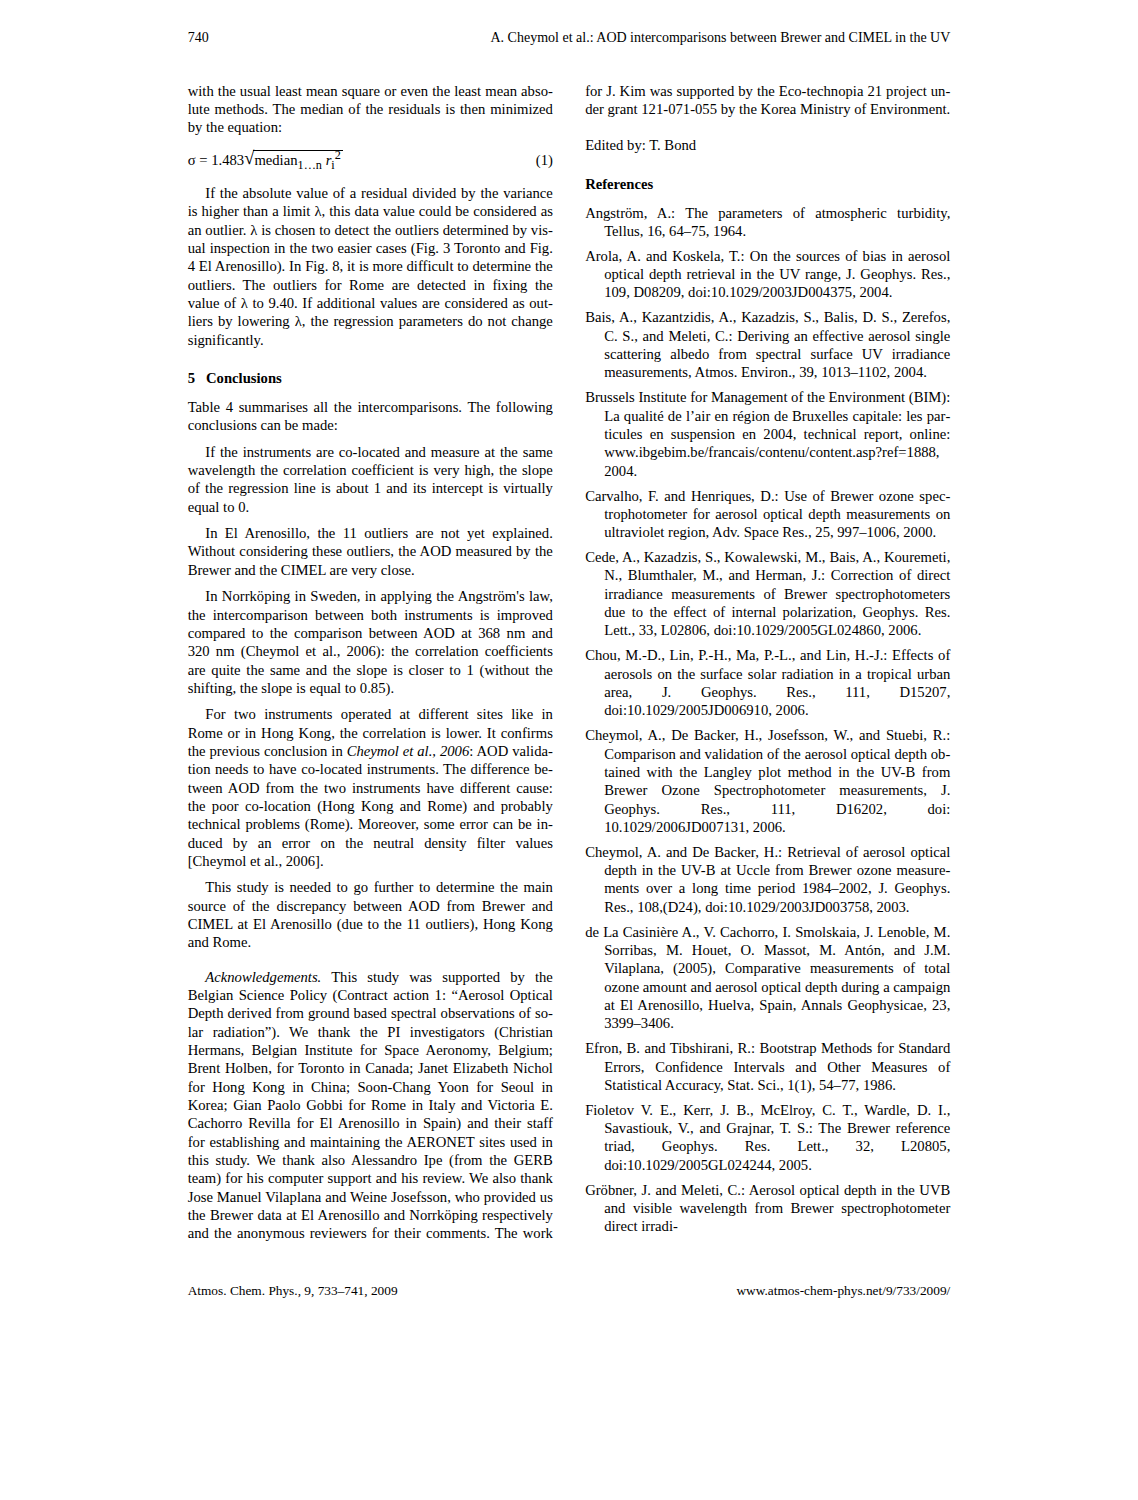740 A. Cheymol et al.: AOD intercomparisons between Brewer and CIMEL in the UV
with the usual least mean square or even the least mean absolute methods. The median of the residuals is then minimized by the equation:
σ = 1.483median1…n ri2 (1)
If the absolute value of a residual divided by the variance is higher than a limit λ, this data value could be considered as an outlier. λ is chosen to detect the outliers determined by visual inspection in the two easier cases (Fig. 3 Toronto and Fig. 4 El Arenosillo). In Fig. 8, it is more difficult to determine the outliers. The outliers for Rome are detected in fixing the value of λ to 9.40. If additional values are considered as outliers by lowering λ, the regression parameters do not change significantly.
5 Conclusions
Table 4 summarises all the intercomparisons. The following conclusions can be made:
If the instruments are co-located and measure at the same wavelength the correlation coefficient is very high, the slope of the regression line is about 1 and its intercept is virtually equal to 0.
In El Arenosillo, the 11 outliers are not yet explained. Without considering these outliers, the AOD measured by the Brewer and the CIMEL are very close.
In Norrköping in Sweden, in applying the Angström's law, the intercomparison between both instruments is improved compared to the comparison between AOD at 368 nm and 320 nm (Cheymol et al., 2006): the correlation coefficients are quite the same and the slope is closer to 1 (without the shifting, the slope is equal to 0.85).
For two instruments operated at different sites like in Rome or in Hong Kong, the correlation is lower. It confirms the previous conclusion in Cheymol et al., 2006: AOD validation needs to have co-located instruments. The difference between AOD from the two instruments have different cause: the poor co-location (Hong Kong and Rome) and probably technical problems (Rome). Moreover, some error can be induced by an error on the neutral density filter values [Cheymol et al., 2006].
This study is needed to go further to determine the main source of the discrepancy between AOD from Brewer and CIMEL at El Arenosillo (due to the 11 outliers), Hong Kong and Rome.
Acknowledgements. This study was supported by the Belgian Science Policy (Contract action 1: “Aerosol Optical Depth derived from ground based spectral observations of solar radiation”). We thank the PI investigators (Christian Hermans, Belgian Institute for Space Aeronomy, Belgium; Brent Holben, for Toronto in Canada; Janet Elizabeth Nichol for Hong Kong in China; Soon-Chang Yoon for Seoul in Korea; Gian Paolo Gobbi for Rome in Italy and Victoria E. Cachorro Revilla for El Arenosillo in Spain) and their staff for establishing and maintaining the AERONET sites used in this study. We thank also Alessandro Ipe (from the GERB team) for his computer support and his review. We also thank Jose Manuel Vilaplana and Weine Josefsson, who provided us the Brewer data at El Arenosillo and Norrköping respectively and the anonymous reviewers for their comments. The work for J. Kim was supported by the Eco-technopia 21 project under grant 121-071-055 by the Korea Ministry of Environment.
Edited by: T. Bond
References
Angström, A.: The parameters of atmospheric turbidity, Tellus, 16, 64–75, 1964.
Arola, A. and Koskela, T.: On the sources of bias in aerosol optical depth retrieval in the UV range, J. Geophys. Res., 109, D08209, doi:10.1029/2003JD004375, 2004.
Bais, A., Kazantzidis, A., Kazadzis, S., Balis, D. S., Zerefos, C. S., and Meleti, C.: Deriving an effective aerosol single scattering albedo from spectral surface UV irradiance measurements, Atmos. Environ., 39, 1013–1102, 2004.
Brussels Institute for Management of the Environment (BIM): La qualité de l’air en région de Bruxelles capitale: les particules en suspension en 2004, technical report, online: www.ibgebim.be/francais/contenu/content.asp?ref=1888, 2004.
Carvalho, F. and Henriques, D.: Use of Brewer ozone spectrophotometer for aerosol optical depth measurements on ultraviolet region, Adv. Space Res., 25, 997–1006, 2000.
Cede, A., Kazadzis, S., Kowalewski, M., Bais, A., Kouremeti, N., Blumthaler, M., and Herman, J.: Correction of direct irradiance measurements of Brewer spectrophotometers due to the effect of internal polarization, Geophys. Res. Lett., 33, L02806, doi:10.1029/2005GL024860, 2006.
Chou, M.-D., Lin, P.-H., Ma, P.-L., and Lin, H.-J.: Effects of aerosols on the surface solar radiation in a tropical urban area, J. Geophys. Res., 111, D15207, doi:10.1029/2005JD006910, 2006.
Cheymol, A., De Backer, H., Josefsson, W., and Stuebi, R.: Comparison and validation of the aerosol optical depth obtained with the Langley plot method in the UV-B from Brewer Ozone Spectrophotometer measurements, J. Geophys. Res., 111, D16202, doi: 10.1029/2006JD007131, 2006.
Cheymol, A. and De Backer, H.: Retrieval of aerosol optical depth in the UV-B at Uccle from Brewer ozone measurements over a long time period 1984–2002, J. Geophys. Res., 108,(D24), doi:10.1029/2003JD003758, 2003.
de La Casinière A., V. Cachorro, I. Smolskaia, J. Lenoble, M. Sorribas, M. Houet, O. Massot, M. Antón, and J.M. Vilaplana, (2005), Comparative measurements of total ozone amount and aerosol optical depth during a campaign at El Arenosillo, Huelva, Spain, Annals Geophysicae, 23, 3399–3406.
Efron, B. and Tibshirani, R.: Bootstrap Methods for Standard Errors, Confidence Intervals and Other Measures of Statistical Accuracy, Stat. Sci., 1(1), 54–77, 1986.
Fioletov V. E., Kerr, J. B., McElroy, C. T., Wardle, D. I., Savastiouk, V., and Grajnar, T. S.: The Brewer reference triad, Geophys. Res. Lett., 32, L20805, doi:10.1029/2005GL024244, 2005.
Gröbner, J. and Meleti, C.: Aerosol optical depth in the UVB and visible wavelength from Brewer spectrophotometer direct irradi-
Atmos. Chem. Phys., 9, 733–741, 2009 www.atmos-chem-phys.net/9/733/2009/